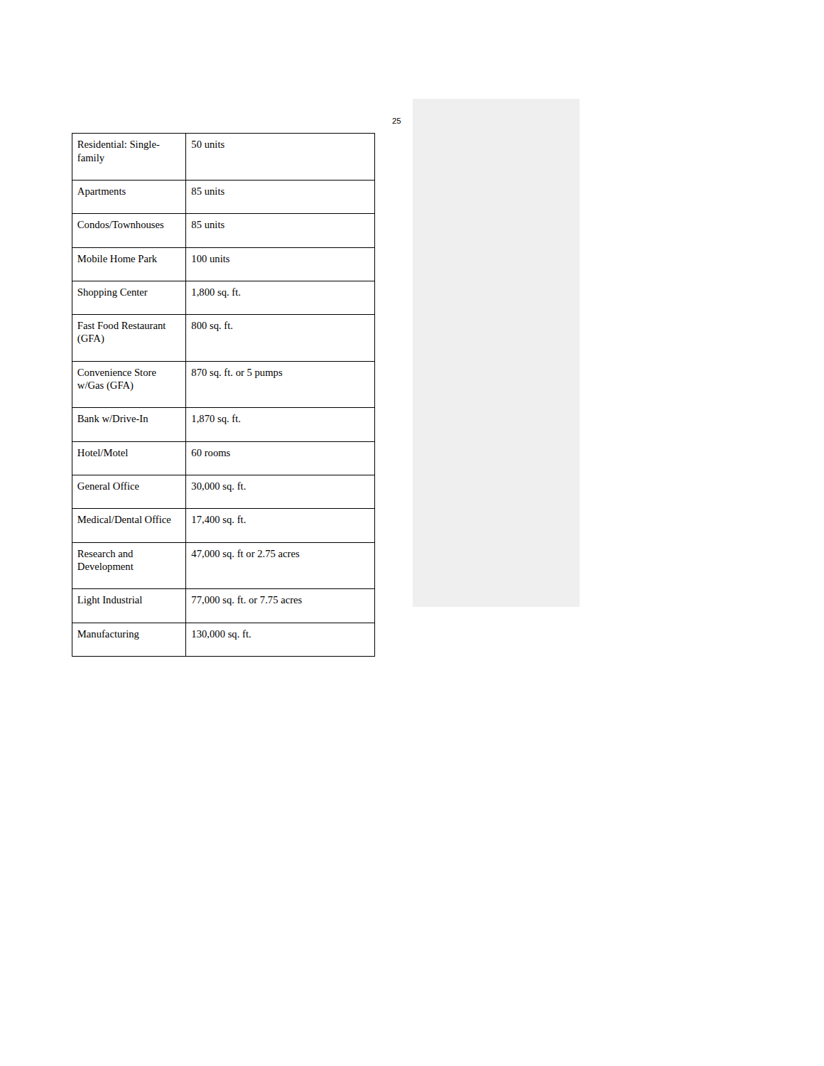25
| Residential: Single-family | 50 units |
| Apartments | 85 units |
| Condos/Townhouses | 85 units |
| Mobile Home Park | 100 units |
| Shopping Center | 1,800 sq. ft. |
| Fast Food Restaurant (GFA) | 800 sq. ft. |
| Convenience Store w/Gas (GFA) | 870 sq. ft. or 5 pumps |
| Bank w/Drive-In | 1,870 sq. ft. |
| Hotel/Motel | 60 rooms |
| General Office | 30,000 sq. ft. |
| Medical/Dental Office | 17,400 sq. ft. |
| Research and Development | 47,000 sq. ft or 2.75 acres |
| Light Industrial | 77,000 sq. ft. or 7.75 acres |
| Manufacturing | 130,000 sq. ft. |